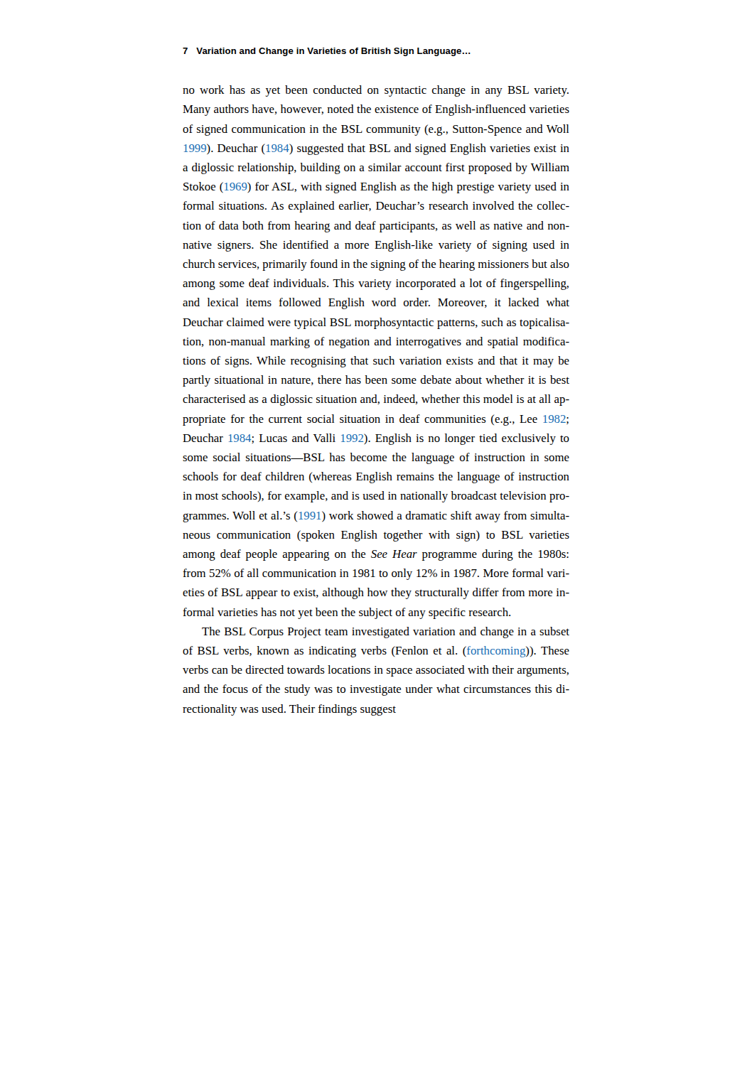7 Variation and Change in Varieties of British Sign Language…
no work has as yet been conducted on syntactic change in any BSL variety. Many authors have, however, noted the existence of English-influenced varieties of signed communication in the BSL community (e.g., Sutton-Spence and Woll 1999). Deuchar (1984) suggested that BSL and signed English varieties exist in a diglossic relationship, building on a similar account first proposed by William Stokoe (1969) for ASL, with signed English as the high prestige variety used in formal situations. As explained earlier, Deuchar’s research involved the collection of data both from hearing and deaf participants, as well as native and non-native signers. She identified a more English-like variety of signing used in church services, primarily found in the signing of the hearing missioners but also among some deaf individuals. This variety incorporated a lot of fingerspelling, and lexical items followed English word order. Moreover, it lacked what Deuchar claimed were typical BSL morphosyntactic patterns, such as topicalisation, non-manual marking of negation and interrogatives and spatial modifications of signs. While recognising that such variation exists and that it may be partly situational in nature, there has been some debate about whether it is best characterised as a diglossic situation and, indeed, whether this model is at all appropriate for the current social situation in deaf communities (e.g., Lee 1982; Deuchar 1984; Lucas and Valli 1992). English is no longer tied exclusively to some social situations—BSL has become the language of instruction in some schools for deaf children (whereas English remains the language of instruction in most schools), for example, and is used in nationally broadcast television programmes. Woll et al.’s (1991) work showed a dramatic shift away from simultaneous communication (spoken English together with sign) to BSL varieties among deaf people appearing on the See Hear programme during the 1980s: from 52% of all communication in 1981 to only 12% in 1987. More formal varieties of BSL appear to exist, although how they structurally differ from more informal varieties has not yet been the subject of any specific research.
The BSL Corpus Project team investigated variation and change in a subset of BSL verbs, known as indicating verbs (Fenlon et al. (forthcoming)). These verbs can be directed towards locations in space associated with their arguments, and the focus of the study was to investigate under what circumstances this directionality was used. Their findings suggest